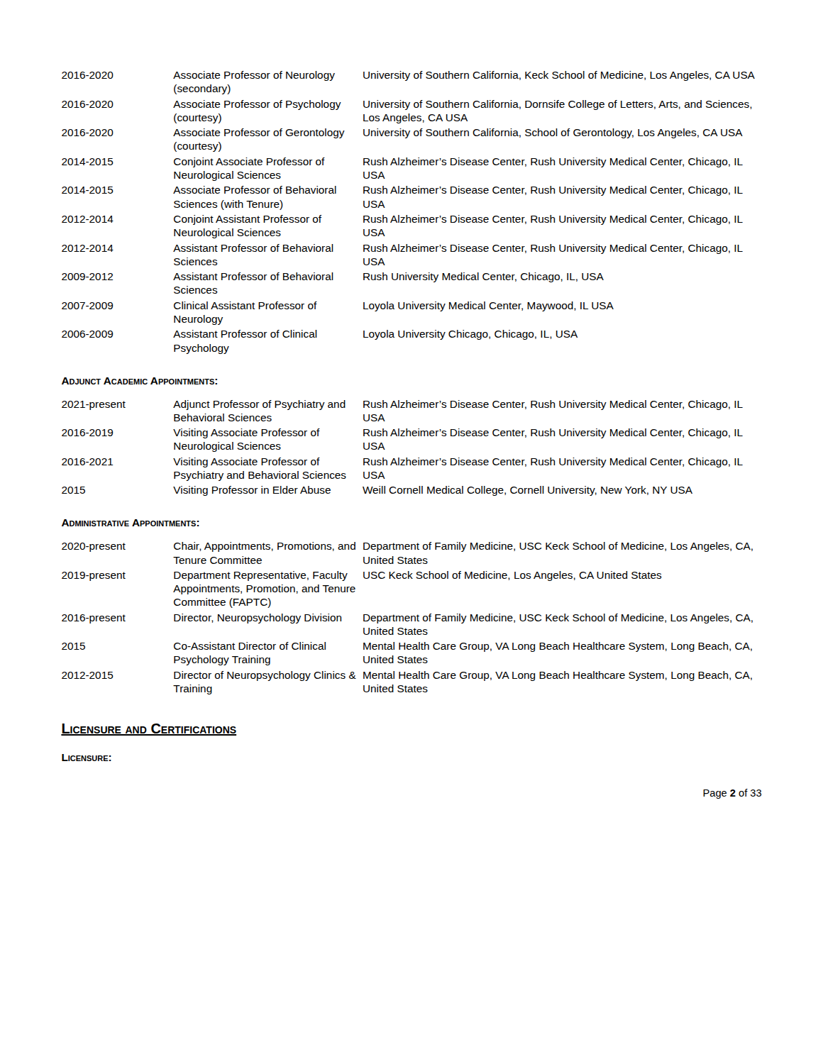| 2016-2020 | Associate Professor of Neurology (secondary) | University of Southern California, Keck School of Medicine, Los Angeles, CA USA |
| 2016-2020 | Associate Professor of Psychology (courtesy) | University of Southern California, Dornsife College of Letters, Arts, and Sciences, Los Angeles, CA USA |
| 2016-2020 | Associate Professor of Gerontology (courtesy) | University of Southern California, School of Gerontology, Los Angeles, CA USA |
| 2014-2015 | Conjoint Associate Professor of Neurological Sciences | Rush Alzheimer’s Disease Center, Rush University Medical Center, Chicago, IL USA |
| 2014-2015 | Associate Professor of Behavioral Sciences (with Tenure) | Rush Alzheimer’s Disease Center, Rush University Medical Center, Chicago, IL USA |
| 2012-2014 | Conjoint Assistant Professor of Neurological Sciences | Rush Alzheimer’s Disease Center, Rush University Medical Center, Chicago, IL USA |
| 2012-2014 | Assistant Professor of Behavioral Sciences | Rush Alzheimer’s Disease Center, Rush University Medical Center, Chicago, IL USA |
| 2009-2012 | Assistant Professor of Behavioral Sciences | Rush University Medical Center, Chicago, IL, USA |
| 2007-2009 | Clinical Assistant Professor of Neurology | Loyola University Medical Center, Maywood, IL USA |
| 2006-2009 | Assistant Professor of Clinical Psychology | Loyola University Chicago, Chicago, IL, USA |
Adjunct Academic Appointments:
| 2021-present | Adjunct Professor of Psychiatry and Behavioral Sciences | Rush Alzheimer’s Disease Center, Rush University Medical Center, Chicago, IL USA |
| 2016-2019 | Visiting Associate Professor of Neurological Sciences | Rush Alzheimer’s Disease Center, Rush University Medical Center, Chicago, IL USA |
| 2016-2021 | Visiting Associate Professor of Psychiatry and Behavioral Sciences | Rush Alzheimer’s Disease Center, Rush University Medical Center, Chicago, IL USA |
| 2015 | Visiting Professor in Elder Abuse | Weill Cornell Medical College, Cornell University, New York, NY USA |
Administrative Appointments:
| 2020-present | Chair, Appointments, Promotions, and Tenure Committee | Department of Family Medicine, USC Keck School of Medicine, Los Angeles, CA, United States |
| 2019-present | Department Representative, Faculty Appointments, Promotion, and Tenure Committee (FAPTC) | USC Keck School of Medicine, Los Angeles, CA United States |
| 2016-present | Director, Neuropsychology Division | Department of Family Medicine, USC Keck School of Medicine, Los Angeles, CA, United States |
| 2015 | Co-Assistant Director of Clinical Psychology Training | Mental Health Care Group, VA Long Beach Healthcare System, Long Beach, CA, United States |
| 2012-2015 | Director of Neuropsychology Clinics & Training | Mental Health Care Group, VA Long Beach Healthcare System, Long Beach, CA, United States |
Licensure and Certifications
Licensure:
Page 2 of 33